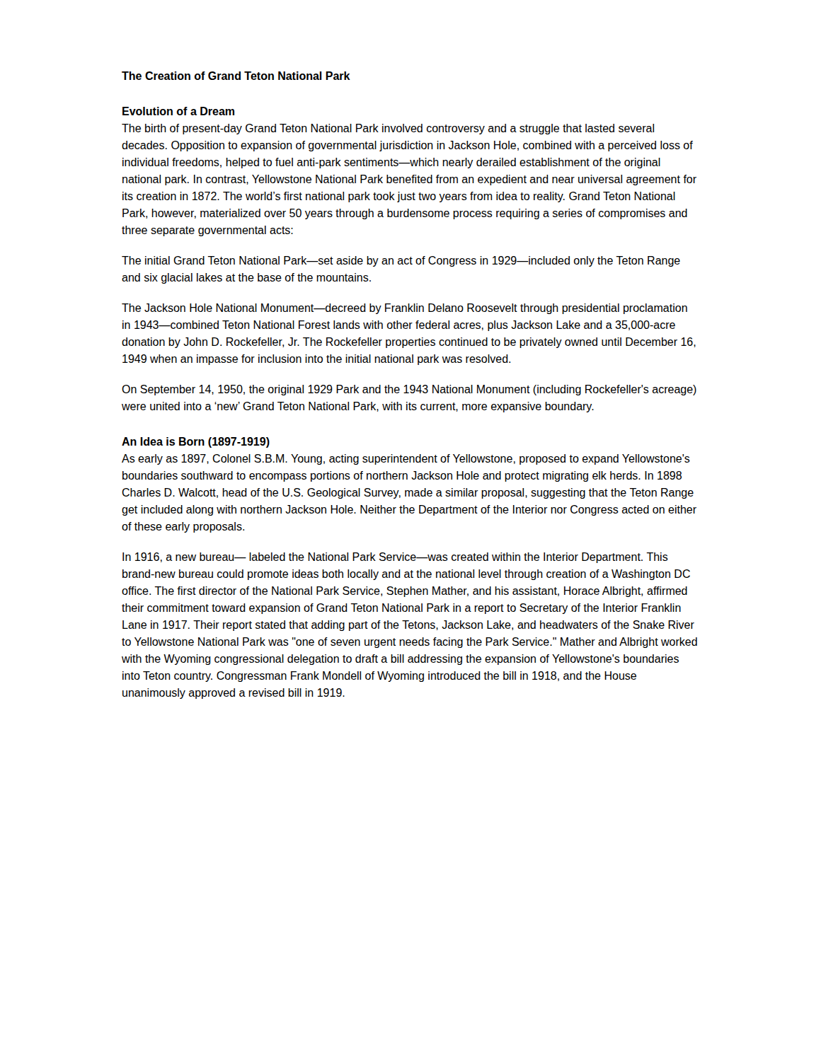The Creation of Grand Teton National Park
Evolution of a Dream
The birth of present-day Grand Teton National Park involved controversy and a struggle that lasted several decades. Opposition to expansion of governmental jurisdiction in Jackson Hole, combined with a perceived loss of individual freedoms, helped to fuel anti-park sentiments—which nearly derailed establishment of the original national park. In contrast, Yellowstone National Park benefited from an expedient and near universal agreement for its creation in 1872. The world’s first national park took just two years from idea to reality. Grand Teton National Park, however, materialized over 50 years through a burdensome process requiring a series of compromises and three separate governmental acts:
The initial Grand Teton National Park—set aside by an act of Congress in 1929—included only the Teton Range and six glacial lakes at the base of the mountains.
The Jackson Hole National Monument—decreed by Franklin Delano Roosevelt through presidential proclamation in 1943—combined Teton National Forest lands with other federal acres, plus Jackson Lake and a 35,000-acre donation by John D. Rockefeller, Jr. The Rockefeller properties continued to be privately owned until December 16, 1949 when an impasse for inclusion into the initial national park was resolved.
On September 14, 1950, the original 1929 Park and the 1943 National Monument (including Rockefeller's acreage) were united into a ‘new’ Grand Teton National Park, with its current, more expansive boundary.
An Idea is Born (1897-1919)
As early as 1897, Colonel S.B.M. Young, acting superintendent of Yellowstone, proposed to expand Yellowstone's boundaries southward to encompass portions of northern Jackson Hole and protect migrating elk herds. In 1898 Charles D. Walcott, head of the U.S. Geological Survey, made a similar proposal, suggesting that the Teton Range get included along with northern Jackson Hole. Neither the Department of the Interior nor Congress acted on either of these early proposals.
In 1916, a new bureau— labeled the National Park Service—was created within the Interior Department. This brand-new bureau could promote ideas both locally and at the national level through creation of a Washington DC office. The first director of the National Park Service, Stephen Mather, and his assistant, Horace Albright, affirmed their commitment toward expansion of Grand Teton National Park in a report to Secretary of the Interior Franklin Lane in 1917. Their report stated that adding part of the Tetons, Jackson Lake, and headwaters of the Snake River to Yellowstone National Park was "one of seven urgent needs facing the Park Service." Mather and Albright worked with the Wyoming congressional delegation to draft a bill addressing the expansion of Yellowstone's boundaries into Teton country. Congressman Frank Mondell of Wyoming introduced the bill in 1918, and the House unanimously approved a revised bill in 1919.